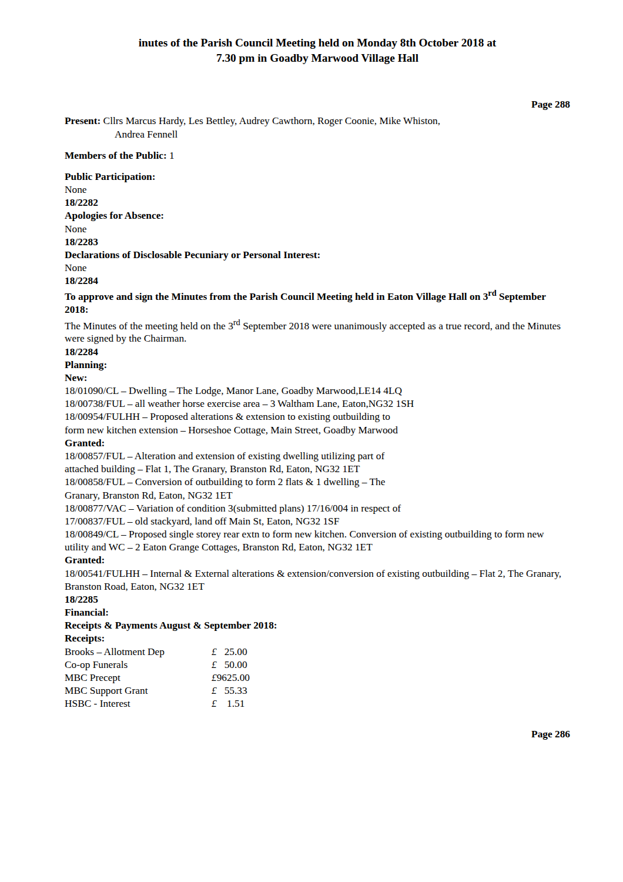inutes of the Parish Council Meeting held on Monday 8th October 2018 at
7.30 pm in Goadby Marwood Village Hall
Page 288
Present: Cllrs Marcus Hardy, Les Bettley, Audrey Cawthorn, Roger Coonie, Mike Whiston,
Andrea Fennell
Members of the Public: 1
Public Participation:
None
18/2282
Apologies for Absence:
None
18/2283
Declarations of Disclosable Pecuniary or Personal Interest:
None
18/2284
To approve and sign the Minutes from the Parish Council Meeting held in Eaton Village Hall on 3rd September 2018:
The Minutes of the meeting held on the 3rd September 2018 were unanimously accepted as a true record, and the Minutes were signed by the Chairman.
18/2284
Planning:
New:
18/01090/CL – Dwelling – The Lodge, Manor Lane, Goadby Marwood,LE14 4LQ
18/00738/FUL – all weather horse exercise area – 3 Waltham Lane, Eaton,NG32 1SH
18/00954/FULHH – Proposed alterations & extension to existing outbuilding to
form new kitchen extension – Horseshoe Cottage, Main Street, Goadby Marwood
Granted:
18/00857/FUL – Alteration and extension of existing dwelling utilizing part of
attached building – Flat 1, The Granary, Branston Rd, Eaton, NG32 1ET
18/00858/FUL – Conversion of outbuilding to form 2 flats & 1 dwelling – The
Granary, Branston Rd, Eaton, NG32 1ET
18/00877/VAC – Variation of condition 3(submitted plans) 17/16/004 in respect of
17/00837/FUL – old stackyard, land off Main St, Eaton, NG32 1SF
18/00849/CL – Proposed single storey rear extn to form new kitchen. Conversion of existing outbuilding to form new utility and WC – 2 Eaton Grange Cottages, Branston Rd, Eaton, NG32 1ET
Granted:
18/00541/FULHH – Internal & External alterations & extension/conversion of existing outbuilding – Flat 2, The Granary, Branston Road, Eaton, NG32 1ET
18/2285
Financial:
Receipts & Payments August & September 2018:
Receipts:
| Brooks – Allotment Dep | £ 25.00 |
| Co-op Funerals | £ 50.00 |
| MBC Precept | £ 9625.00 |
| MBC Support Grant | £ 55.33 |
| HSBC - Interest | £ 1.51 |
Page 286